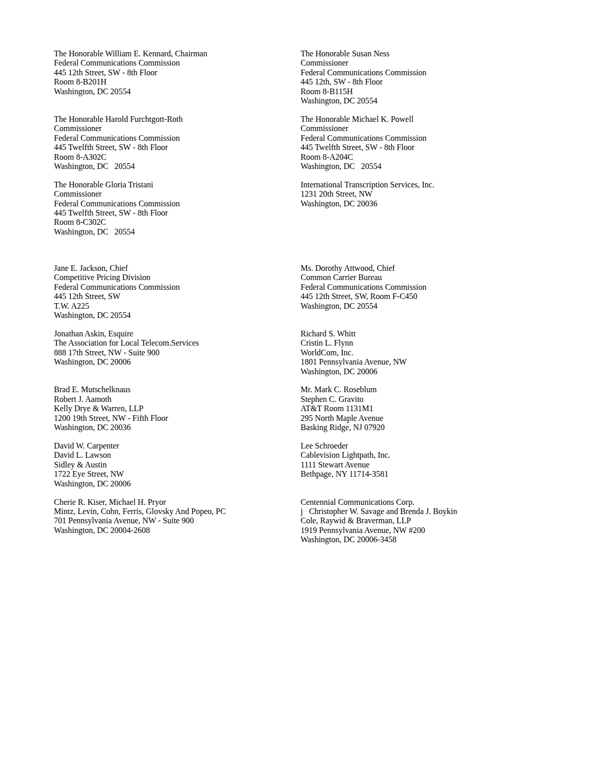| The Honorable William E. Kennard, Chairman Federal Communications Commission 445 12th Street, SW - 8th Floor Room 8-B201H Washington, DC 20554 | The Honorable Susan Ness Commissioner Federal Communications Commission 445 12th, SW - 8th Floor Room 8-B115H Washington, DC 20554 |
| The Honorable Harold Furchtgott-Roth Commissioner Federal Communications Commission 445 Twelfth Street, SW - 8th Floor Room 8-A302C Washington, DC 20554 | The Honorable Michael K. Powell Commissioner Federal Communications Commission 445 Twelfth Street, SW - 8th Floor Room 8-A204C Washington, DC 20554 |
| The Honorable Gloria Tristani Commissioner Federal Communications Commission 445 Twelfth Street, SW - 8th Floor Room 8-C302C Washington, DC 20554 | International Transcription Services, Inc. 1231 20th Street, NW Washington, DC 20036 |
| Jane E. Jackson, Chief Competitive Pricing Division Federal Communications Commission 445 12th Street, SW T.W. A225 Washington, DC 20554 | Ms. Dorothy Attwood, Chief Common Carrier Bureau Federal Communications Commission 445 12th Street, SW, Room F-C450 Washington, DC 20554 |
| Jonathan Askin, Esquire The Association for Local Telecom.Services 888 17th Street, NW - Suite 900 Washington, DC 20006 | Richard S. Whitt Cristin L. Flynn WorldCom, Inc. 1801 Pennsylvania Avenue, NW Washington, DC 20006 |
| Brad E. Mutschelknaus Robert J. Aamoth Kelly Drye & Warren, LLP 1200 19th Street, NW - Fifth Floor Washington, DC 20036 | Mr. Mark C. Roseblum Stephen C. Gravito AT&T Room 1131M1 295 North Maple Avenue Basking Ridge, NJ 07920 |
| David W. Carpenter David L. Lawson Sidley & Austin 1722 Eye Street, NW Washington, DC 20006 | Lee Schroeder Cablevision Lightpath, Inc. 1111 Stewart Avenue Bethpage, NY 11714-3581 |
| Cherie R. Kiser, Michael H. Pryor Mintz, Levin, Cohn, Ferris, Glovsky And Popeo, PC 701 Pennsylvania Avenue, NW - Suite 900 Washington, DC 20004-2608 | Centennial Communications Corp. j Christopher W. Savage and Brenda J. Boykin Cole, Raywid & Braverman, LLP 1919 Pennsylvania Avenue, NW #200 Washington, DC 20006-3458 |